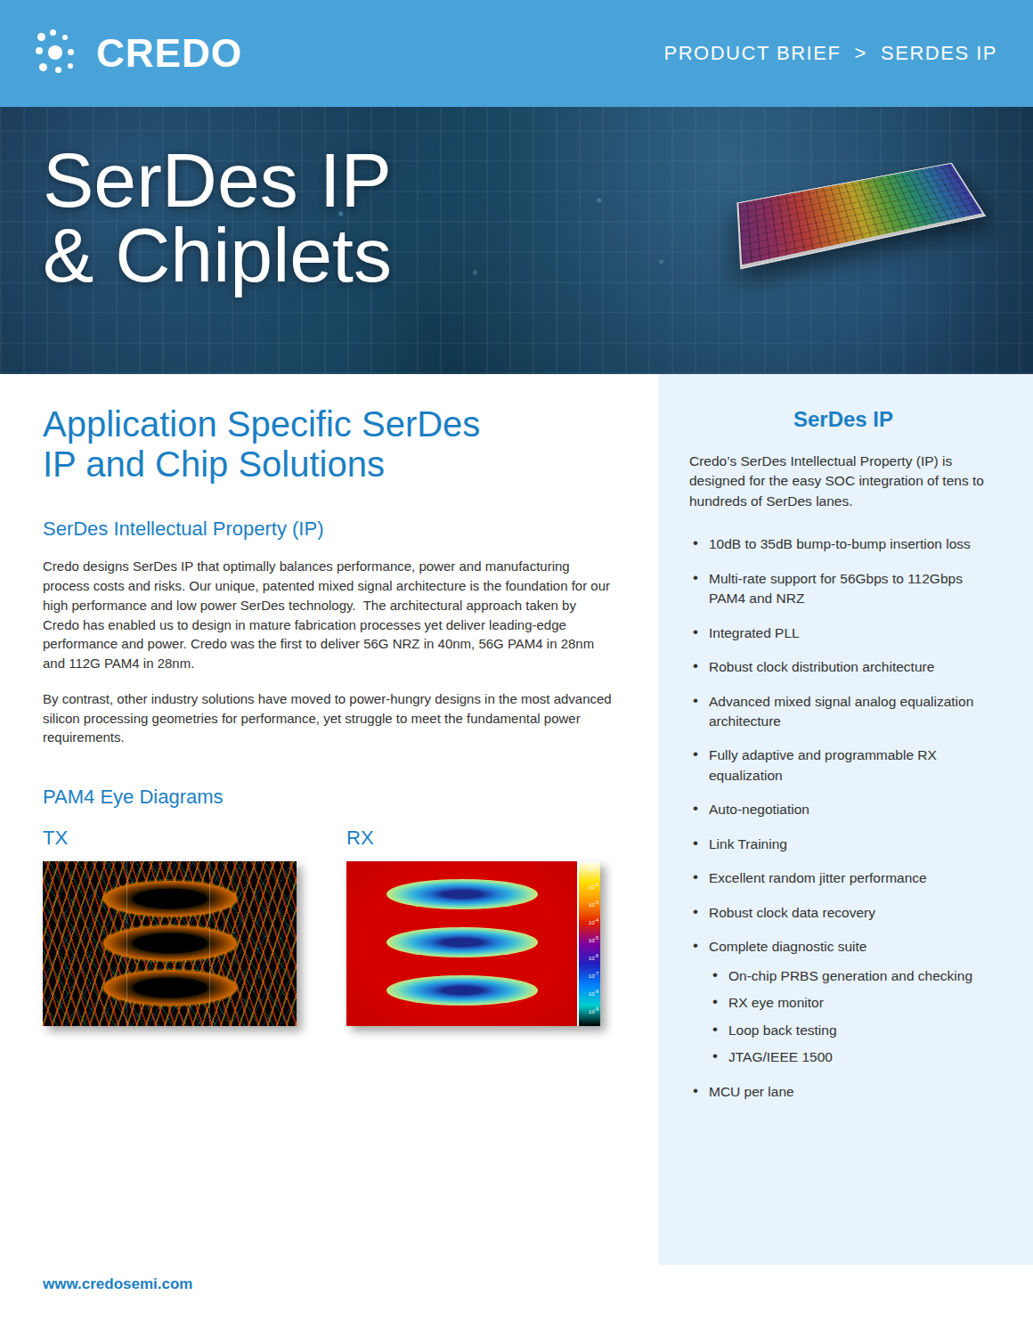CREDO
PRODUCT BRIEF > SERDES IP
SerDes IP & Chiplets
Application Specific SerDes
IP and Chip Solutions
SerDes Intellectual Property (IP)
Credo designs SerDes IP that optimally balances performance, power and manufacturing process costs and risks. Our unique, patented mixed signal architecture is the foundation for our high performance and low power SerDes technology. The architectural approach taken by Credo has enabled us to design in mature fabrication processes yet deliver leading-edge performance and power. Credo was the first to deliver 56G NRZ in 40nm, 56G PAM4 in 28nm and 112G PAM4 in 28nm.
By contrast, other industry solutions have moved to power-hungry designs in the most advanced silicon processing geometries for performance, yet struggle to meet the fundamental power requirements.
PAM4 Eye Diagrams
TX
RX
10-1 10-2 10-3 10-4 10-5 10-6 10-7 10-8 10-9
SerDes IP
Credo’s SerDes Intellectual Property (IP) is designed for the easy SOC integration of tens to hundreds of SerDes lanes.
10dB to 35dB bump-to-bump insertion loss
Multi-rate support for 56Gbps to 112Gbps PAM4 and NRZ
Integrated PLL
Robust clock distribution architecture
Advanced mixed signal analog equalization architecture
Fully adaptive and programmable RX equalization
Auto-negotiation
Link Training
Excellent random jitter performance
Robust clock data recovery
Complete diagnostic suite
On-chip PRBS generation and checking
RX eye monitor
Loop back testing
JTAG/IEEE 1500
MCU per lane
www.credosemi.com